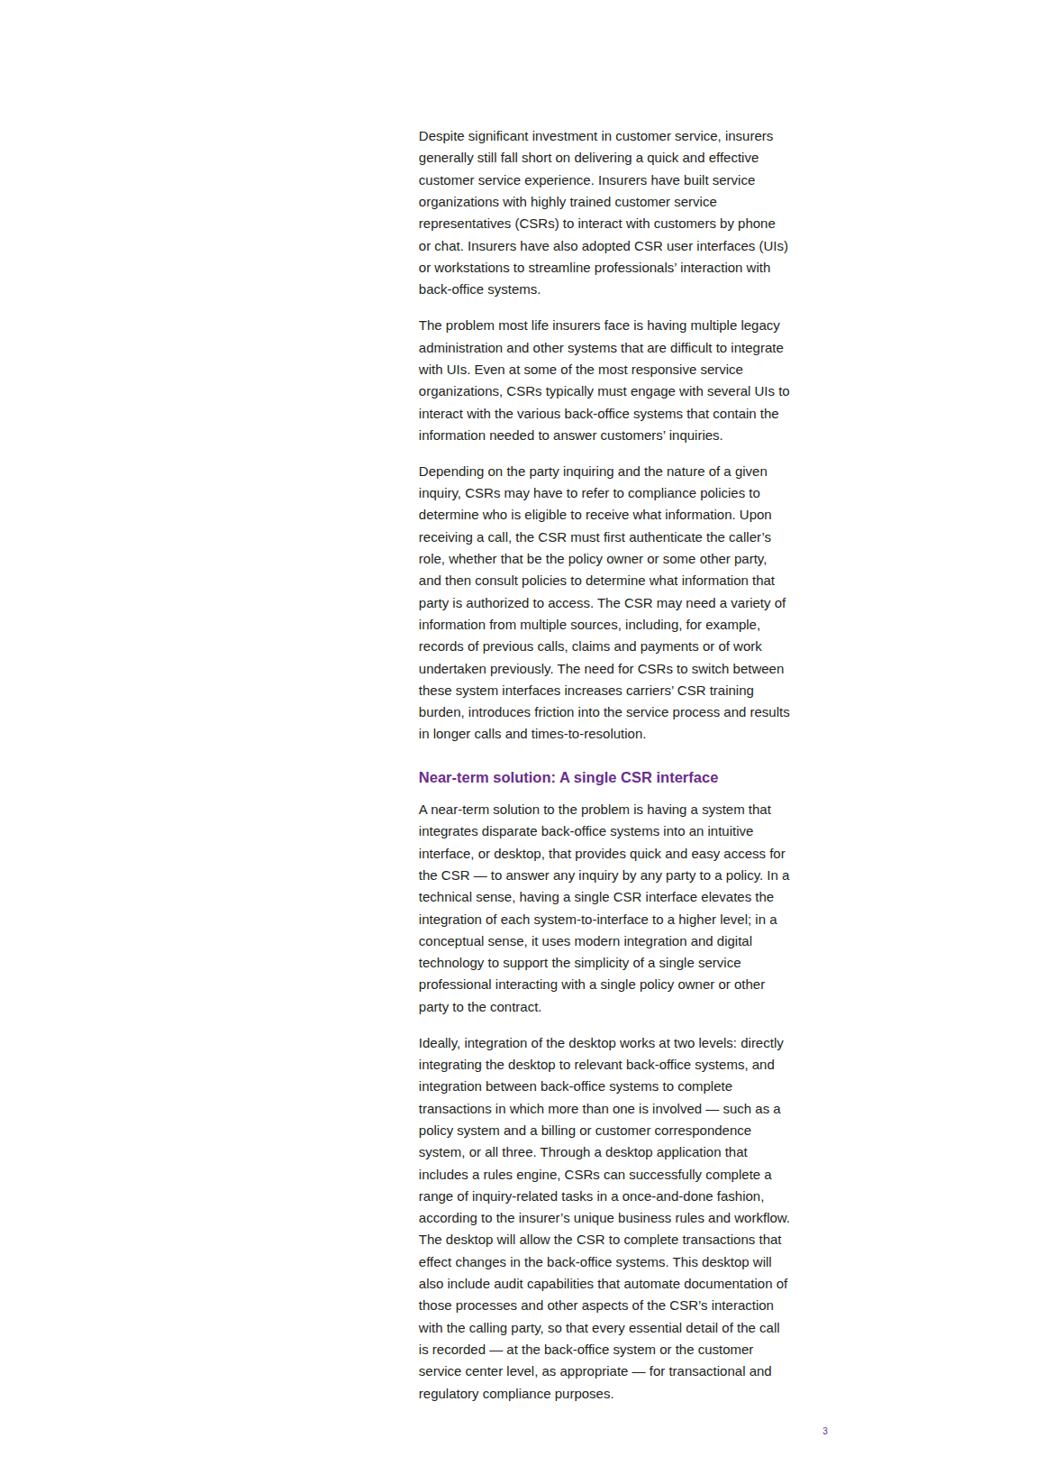Despite significant investment in customer service, insurers generally still fall short on delivering a quick and effective customer service experience. Insurers have built service organizations with highly trained customer service representatives (CSRs) to interact with customers by phone or chat. Insurers have also adopted CSR user interfaces (UIs) or workstations to streamline professionals’ interaction with back-office systems.
The problem most life insurers face is having multiple legacy administration and other systems that are difficult to integrate with UIs. Even at some of the most responsive service organizations, CSRs typically must engage with several UIs to interact with the various back-office systems that contain the information needed to answer customers’ inquiries.
Depending on the party inquiring and the nature of a given inquiry, CSRs may have to refer to compliance policies to determine who is eligible to receive what information. Upon receiving a call, the CSR must first authenticate the caller’s role, whether that be the policy owner or some other party, and then consult policies to determine what information that party is authorized to access. The CSR may need a variety of information from multiple sources, including, for example, records of previous calls, claims and payments or of work undertaken previously. The need for CSRs to switch between these system interfaces increases carriers’ CSR training burden, introduces friction into the service process and results in longer calls and times-to-resolution.
Near-term solution: A single CSR interface
A near-term solution to the problem is having a system that integrates disparate back-office systems into an intuitive interface, or desktop, that provides quick and easy access for the CSR — to answer any inquiry by any party to a policy. In a technical sense, having a single CSR interface elevates the integration of each system-to-interface to a higher level; in a conceptual sense, it uses modern integration and digital technology to support the simplicity of a single service professional interacting with a single policy owner or other party to the contract.
Ideally, integration of the desktop works at two levels: directly integrating the desktop to relevant back-office systems, and integration between back-office systems to complete transactions in which more than one is involved — such as a policy system and a billing or customer correspondence system, or all three. Through a desktop application that includes a rules engine, CSRs can successfully complete a range of inquiry-related tasks in a once-and-done fashion, according to the insurer’s unique business rules and workflow. The desktop will allow the CSR to complete transactions that effect changes in the back-office systems. This desktop will also include audit capabilities that automate documentation of those processes and other aspects of the CSR’s interaction with the calling party, so that every essential detail of the call is recorded — at the back-office system or the customer service center level, as appropriate — for transactional and regulatory compliance purposes.
3